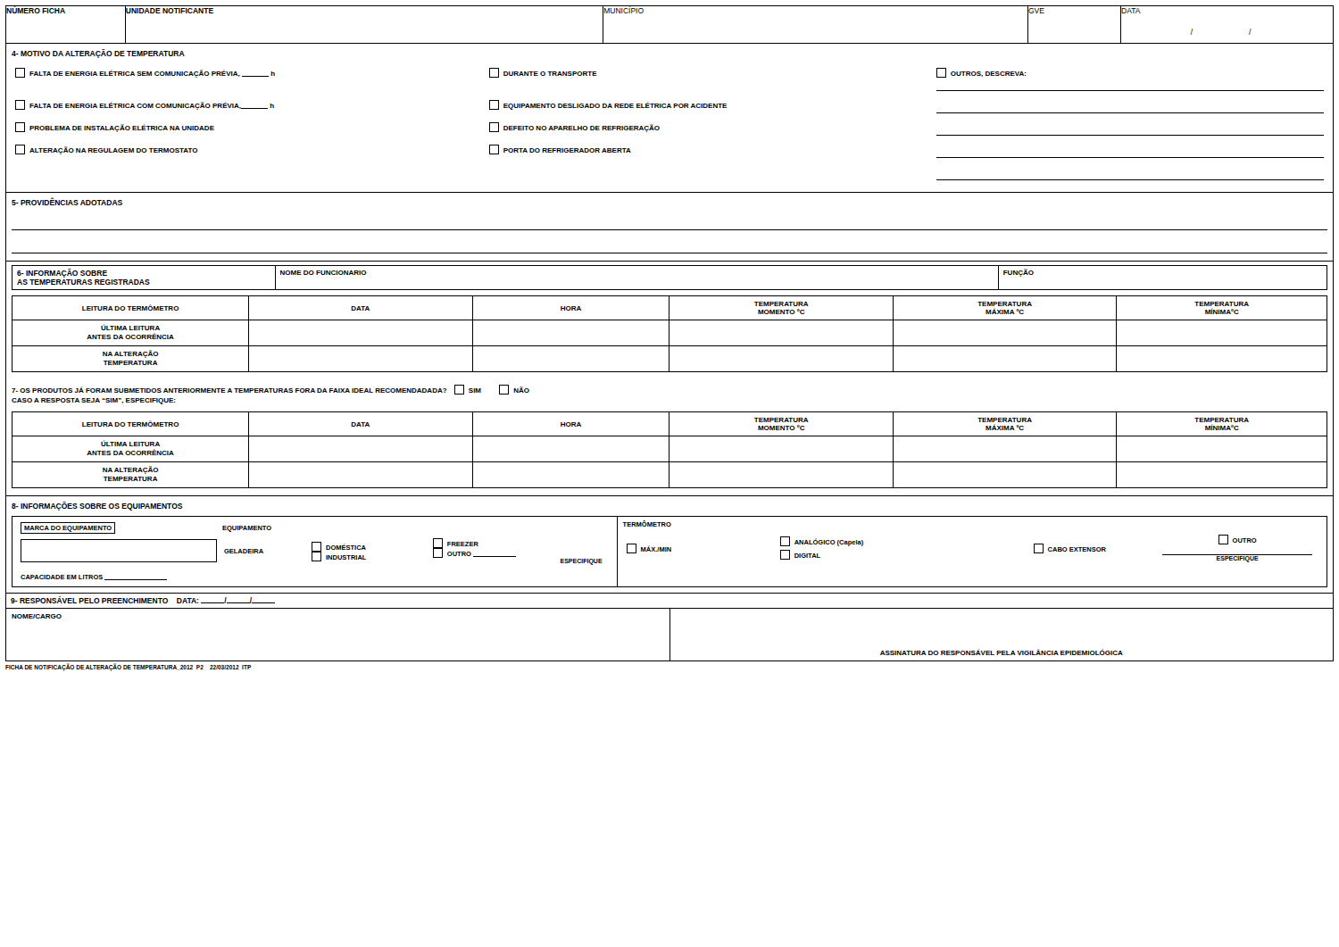| NÚMERO FICHA | UNIDADE NOTIFICANTE | MUNICÍPIO | GVE | DATA / / |
| 4- MOTIVO DA ALTERAÇÃO DE TEMPERATURA / FALTA DE ENERGIA ELÉTRICA SEM COMUNICAÇÃO PRÉVIA, h / DURANTE O TRANSPORTE / OUTROS, DESCREVA: / / FALTA DE ENERGIA ELÉTRICA COM COMUNICAÇÃO PRÉVIA, h / EQUIPAMENTO DESLIGADO DA REDE ELÉTRICA POR ACIDENTE / / / PROBLEMA DE INSTALAÇÃO ELÉTRICA NA UNIDADE / DEFEITO NO APARELHO DE REFRIGERAÇÃO / / / ALTERAÇÃO NA REGULAGEM DO TERMOSTATO / PORTA DO REFRIGERADOR ABERTA / / |
| 5- PROVIDÊNCIAS ADOTADAS |
| / 6- INFORMAÇÃO SOBRE AS TEMPERATURAS REGISTRADAS / NOME DO FUNCIONARIO / FUNÇÃO / / LEITURA DO TERMÔMETRO / DATA / HORA / TEMPERATURA MOMENTO ºC / TEMPERATURA MÁXIMA ºC / TEMPERATURA MÍNIMAºC / / --- / --- / --- / --- / --- / --- / / ÚLTIMA LEITURA ANTES DA OCORRÊNCIA / / / / / / / NA ALTERAÇÃO TEMPERATURA / / / / / / 7- OS PRODUTOS JÁ FORAM SUBMETIDOS ANTERIORMENTE A TEMPERATURAS FORA DA FAIXA IDEAL RECOMENDADADA? SIM NÃO CASO A RESPOSTA SEJA “SIM”, ESPECIFIQUE: / LEITURA DO TERMÔMETRO / DATA / HORA / TEMPERATURA MOMENTO ºC / TEMPERATURA MÁXIMA ºC / TEMPERATURA MÍNIMAºC / / --- / --- / --- / --- / --- / --- / / ÚLTIMA LEITURA ANTES DA OCORRÊNCIA / / / / / / / NA ALTERAÇÃO TEMPERATURA / / / / / / |
| 8- INFORMAÇÕES SOBRE OS EQUIPAMENTOS / / MARCA DO EQUIPAMENTO / EQUIPAMENTO / / / / GELADEIRA / DOMÉSTICA INDUSTRIAL / FREEZER OUTRO ESPECIFIQUE / / / CAPACIDADE EM LITROS / / TERMÔMETRO / MÁX./MIN / ANALÓGICO (Capela) DIGITAL / CABO EXTENSOR / OUTRO ESPECIFIQUE / / |
| 9- RESPONSÁVEL PELO PREENCHIMENTO DATA: / / / NOME/CARGO / ASSINATURA DO RESPONSÁVEL PELA VIGILÂNCIA EPIDEMIOLÓGICA / |
FICHA DE NOTIFICAÇÃO DE ALTERAÇÃO DE TEMPERATURA_2012 P2 22/03/2012 ITP